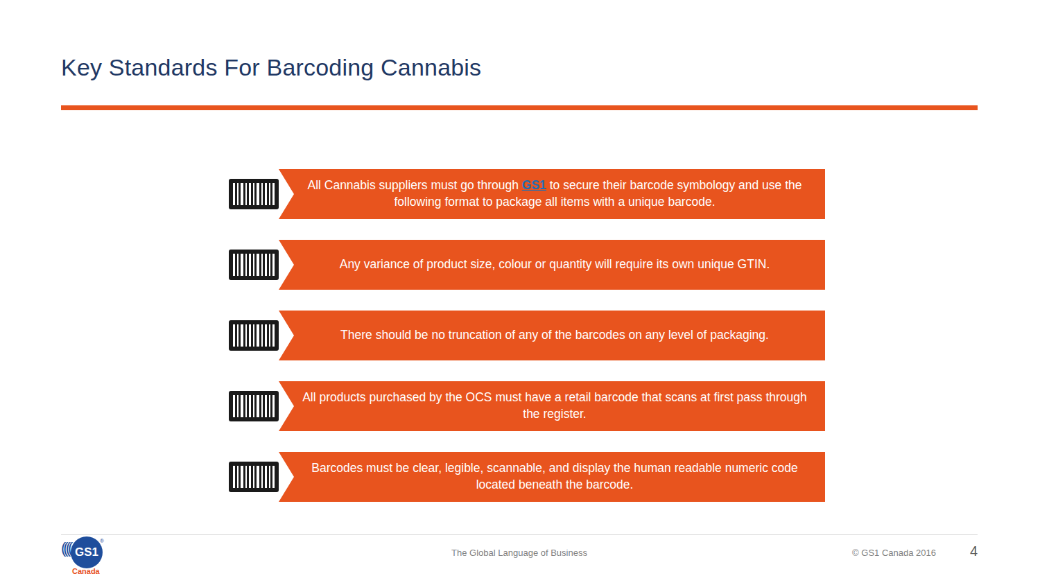Key Standards For Barcoding Cannabis
All Cannabis suppliers must go through GS1 to secure their barcode symbology and use the following format to package all items with a unique barcode.
Any variance of product size, colour or quantity will require its own unique GTIN.
There should be no truncation of any of the barcodes on any level of packaging.
All products purchased by the OCS must have a retail barcode that scans at first pass through the register.
Barcodes must be clear, legible, scannable, and display the human readable numeric code located beneath the barcode.
((((
GS1
®
Canada
The Global Language of Business
© GS1 Canada 2016
4